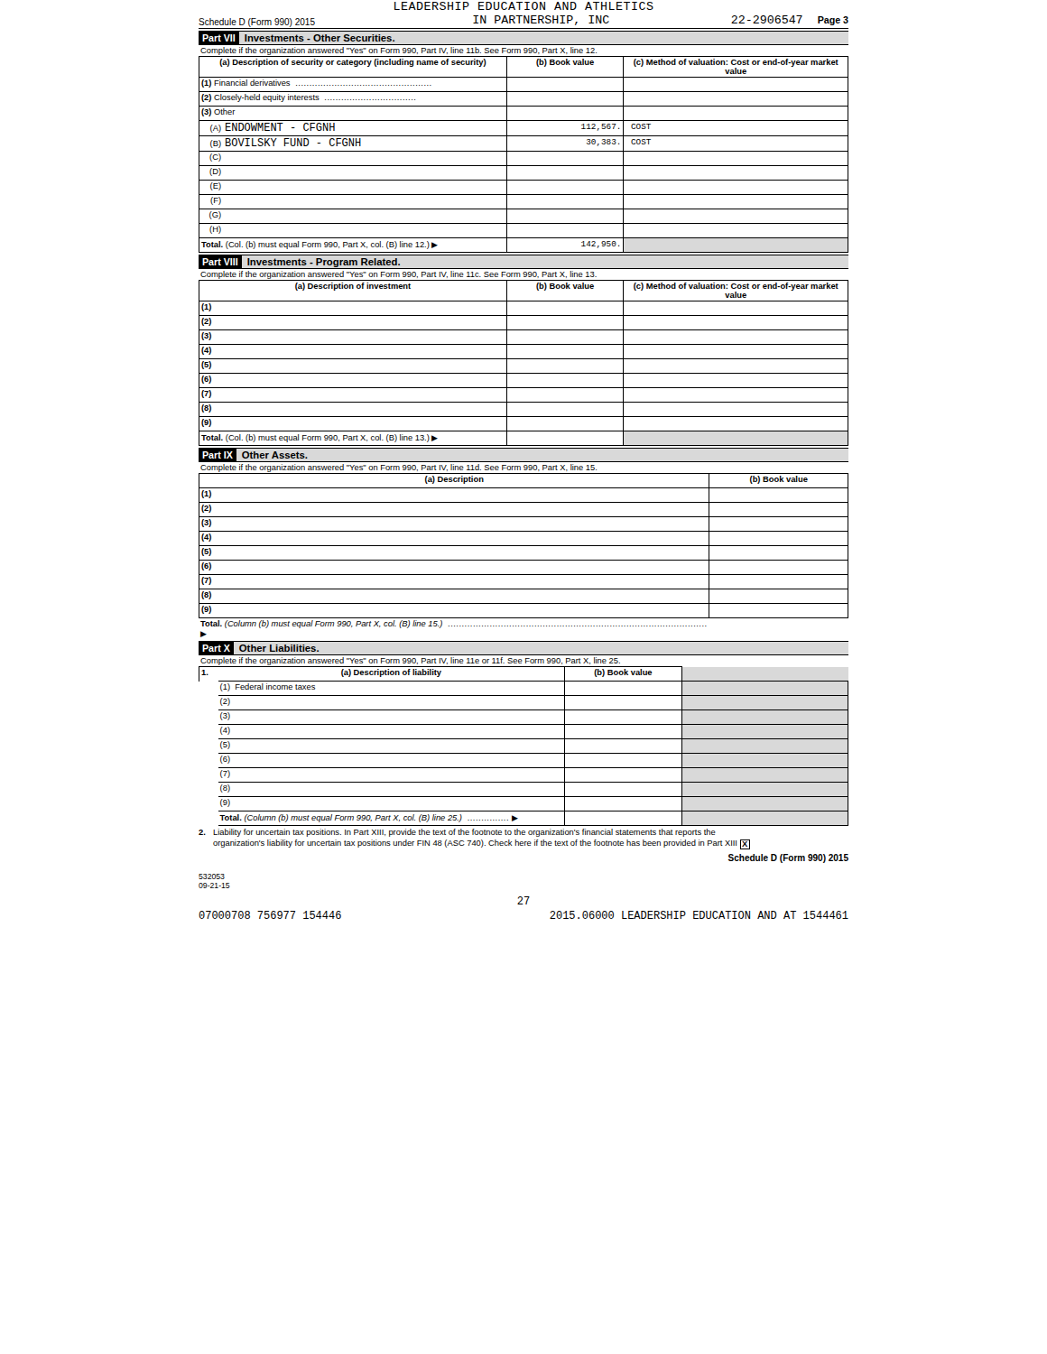LEADERSHIP EDUCATION AND ATHLETICS
Schedule D (Form 990) 2015
IN PARTNERSHIP, INC
22-2906547 Page 3
Part VII
Investments - Other Securities.
Complete if the organization answered "Yes" on Form 990, Part IV, line 11b. See Form 990, Part X, line 12.
| (a) Description of security or category (including name of security) | (b) Book value | (c) Method of valuation: Cost or end-of-year market value |
| --- | --- | --- |
| (1) Financial derivatives ................................................. | | |
| (2) Closely-held equity interests ................................. | | |
| (3) Other | | |
| (A) ENDOWMENT - CFGNH | 112,567. | COST |
| (B) BOVILSKY FUND - CFGNH | 30,383. | COST |
| (C) | | |
| (D) | | |
| (E) | | |
| (F) | | |
| (G) | | |
| (H) | | |
| Total. (Col. (b) must equal Form 990, Part X, col. (B) line 12.) ▶ | 142,950. | |
Part VIII
Investments - Program Related.
Complete if the organization answered "Yes" on Form 990, Part IV, line 11c. See Form 990, Part X, line 13.
| (a) Description of investment | (b) Book value | (c) Method of valuation: Cost or end-of-year market value |
| --- | --- | --- |
| (1) | | |
| (2) | | |
| (3) | | |
| (4) | | |
| (5) | | |
| (6) | | |
| (7) | | |
| (8) | | |
| (9) | | |
| Total. (Col. (b) must equal Form 990, Part X, col. (B) line 13.) ▶ | | |
Part IX
Other Assets.
Complete if the organization answered "Yes" on Form 990, Part IV, line 11d. See Form 990, Part X, line 15.
| (a) Description | (b) Book value |
| --- | --- |
| (1) | |
| (2) | |
| (3) | |
| (4) | |
| (5) | |
| (6) | |
| (7) | |
| (8) | |
| (9) | |
| Total. (Column (b) must equal Form 990, Part X, col. (B) line 15.) ............................................................................................. ▶ | |
Part X
Other Liabilities.
Complete if the organization answered "Yes" on Form 990, Part IV, line 11e or 11f. See Form 990, Part X, line 25.
| 1. | (a) Description of liability | (b) Book value | |
| | (1) Federal income taxes | | |
| | (2) | | |
| | (3) | | |
| | (4) | | |
| | (5) | | |
| | (6) | | |
| | (7) | | |
| | (8) | | |
| | (9) | | |
| | Total. (Column (b) must equal Form 990, Part X, col. (B) line 25.) ............... ▶ | | |
2. Liability for uncertain tax positions. In Part XIII, provide the text of the footnote to the organization's financial statements that reports the
organization's liability for uncertain tax positions under FIN 48 (ASC 740). Check here if the text of the footnote has been provided in Part XIII X
Schedule D (Form 990) 2015
532053
09-21-15
27
07000708 756977 154446
2015.06000 LEADERSHIP EDUCATION AND AT 1544461